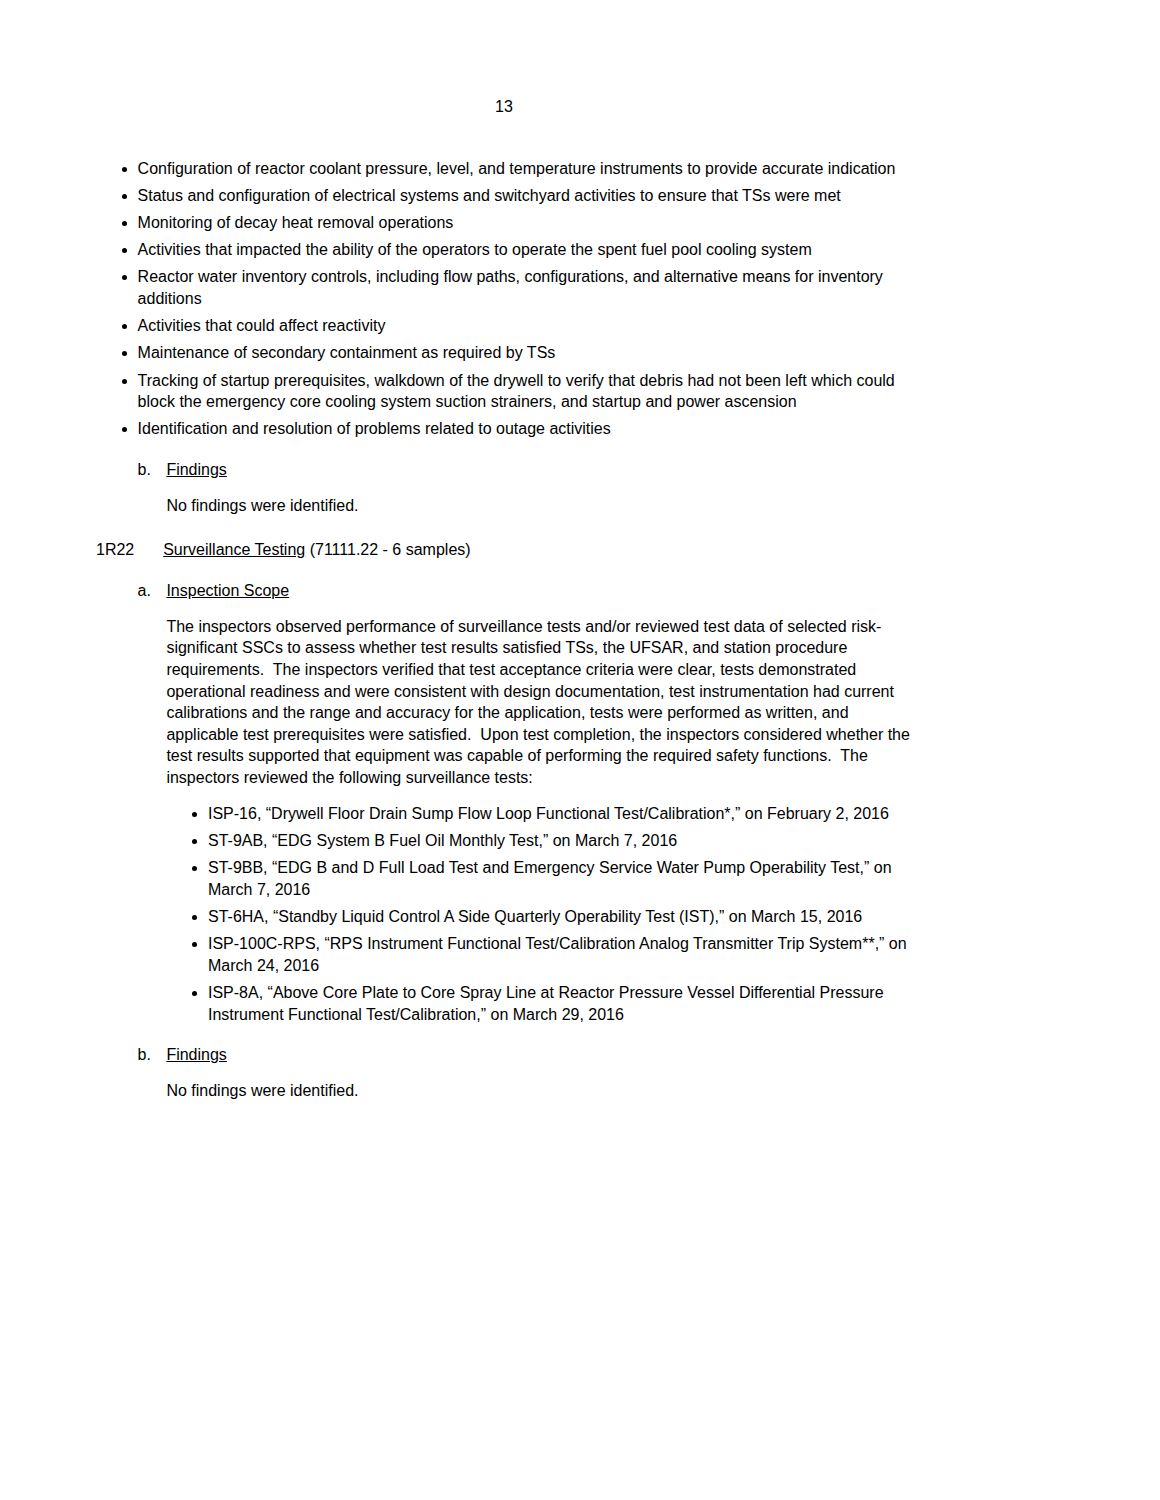13
Configuration of reactor coolant pressure, level, and temperature instruments to provide accurate indication
Status and configuration of electrical systems and switchyard activities to ensure that TSs were met
Monitoring of decay heat removal operations
Activities that impacted the ability of the operators to operate the spent fuel pool cooling system
Reactor water inventory controls, including flow paths, configurations, and alternative means for inventory additions
Activities that could affect reactivity
Maintenance of secondary containment as required by TSs
Tracking of startup prerequisites, walkdown of the drywell to verify that debris had not been left which could block the emergency core cooling system suction strainers, and startup and power ascension
Identification and resolution of problems related to outage activities
b. Findings
No findings were identified.
1R22 Surveillance Testing (71111.22 - 6 samples)
a. Inspection Scope
The inspectors observed performance of surveillance tests and/or reviewed test data of selected risk-significant SSCs to assess whether test results satisfied TSs, the UFSAR, and station procedure requirements. The inspectors verified that test acceptance criteria were clear, tests demonstrated operational readiness and were consistent with design documentation, test instrumentation had current calibrations and the range and accuracy for the application, tests were performed as written, and applicable test prerequisites were satisfied. Upon test completion, the inspectors considered whether the test results supported that equipment was capable of performing the required safety functions. The inspectors reviewed the following surveillance tests:
ISP-16, “Drywell Floor Drain Sump Flow Loop Functional Test/Calibration*,” on February 2, 2016
ST-9AB, “EDG System B Fuel Oil Monthly Test,” on March 7, 2016
ST-9BB, “EDG B and D Full Load Test and Emergency Service Water Pump Operability Test,” on March 7, 2016
ST-6HA, “Standby Liquid Control A Side Quarterly Operability Test (IST),” on March 15, 2016
ISP-100C-RPS, “RPS Instrument Functional Test/Calibration Analog Transmitter Trip System**,” on March 24, 2016
ISP-8A, “Above Core Plate to Core Spray Line at Reactor Pressure Vessel Differential Pressure Instrument Functional Test/Calibration,” on March 29, 2016
b. Findings
No findings were identified.